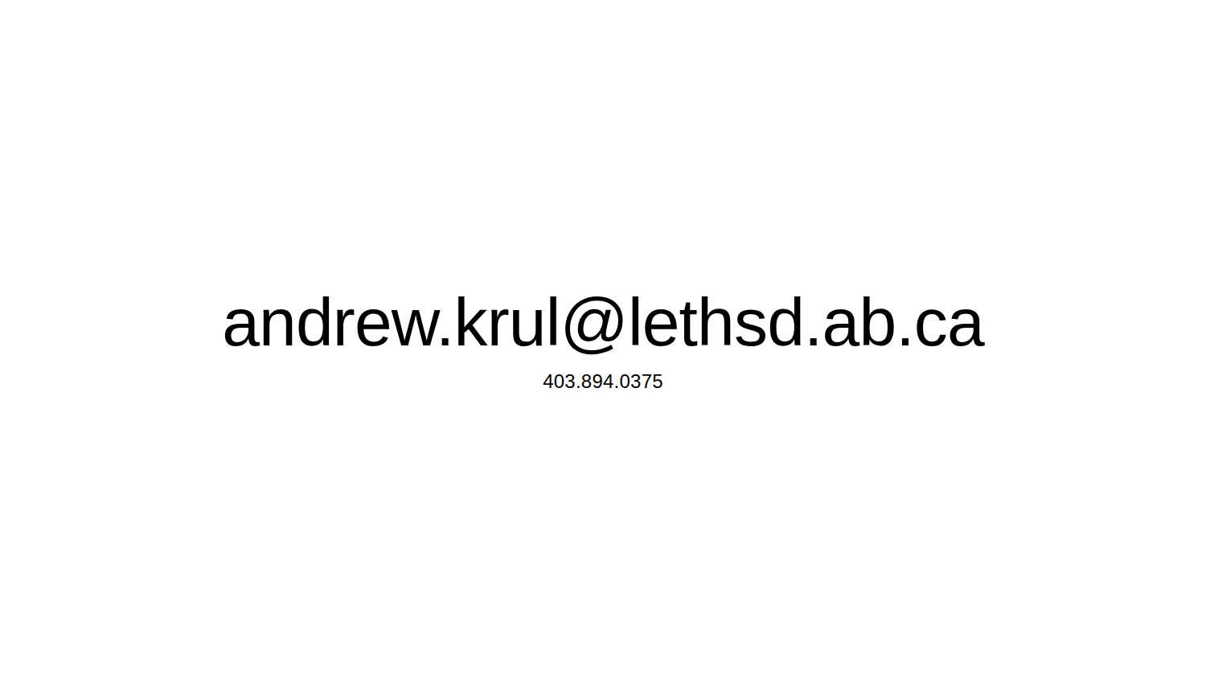andrew.krul@lethsd.ab.ca
403.894.0375